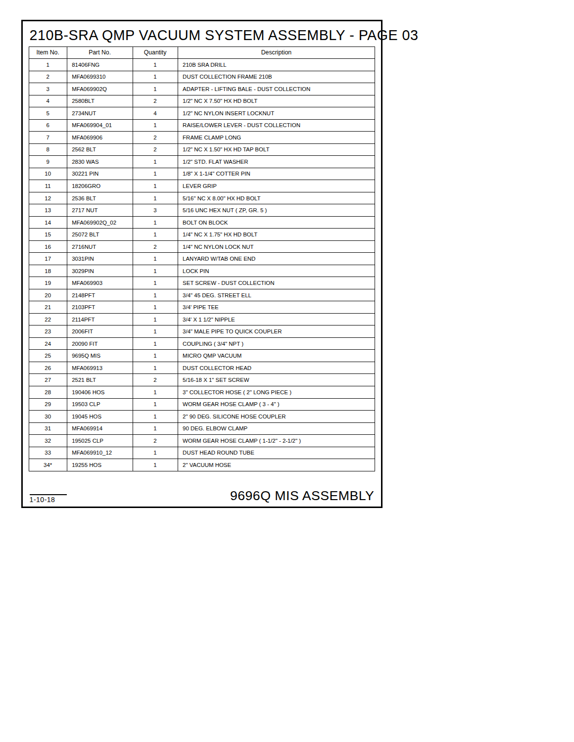210B-SRA QMP VACUUM SYSTEM ASSEMBLY - PAGE 03
| Item No. | Part No. | Quantity | Description |
| --- | --- | --- | --- |
| 1 | 81406FNG | 1 | 210B SRA DRILL |
| 2 | MFA0699310 | 1 | DUST COLLECTION FRAME 210B |
| 3 | MFA069902Q | 1 | ADAPTER - LIFTING BALE - DUST COLLECTION |
| 4 | 2580BLT | 2 | 1/2" NC X 7.50" HX HD BOLT |
| 5 | 2734NUT | 4 | 1/2" NC NYLON INSERT LOCKNUT |
| 6 | MFA069904_01 | 1 | RAISE/LOWER LEVER - DUST COLLECTION |
| 7 | MFA069906 | 2 | FRAME CLAMP LONG |
| 8 | 2562 BLT | 2 | 1/2" NC X 1.50" HX HD TAP BOLT |
| 9 | 2830 WAS | 1 | 1/2" STD. FLAT WASHER |
| 10 | 30221 PIN | 1 | 1/8" X 1-1/4" COTTER PIN |
| 11 | 18206GRO | 1 | LEVER GRIP |
| 12 | 2536 BLT | 1 | 5/16" NC X 8.00" HX HD BOLT |
| 13 | 2717 NUT | 3 | 5/16 UNC HEX NUT ( ZP, GR. 5 ) |
| 14 | MFA069902Q_02 | 1 | BOLT ON BLOCK |
| 15 | 25072 BLT | 1 | 1/4" NC X 1.75" HX HD BOLT |
| 16 | 2716NUT | 2 | 1/4" NC NYLON LOCK NUT |
| 17 | 3031PIN | 1 | LANYARD W/TAB ONE END |
| 18 | 3029PIN | 1 | LOCK PIN |
| 19 | MFA069903 | 1 | SET SCREW - DUST COLLECTION |
| 20 | 2148PFT | 1 | 3/4" 45 DEG. STREET ELL |
| 21 | 2103PFT | 1 | 3/4' PIPE TEE |
| 22 | 2114PFT | 1 | 3/4' X 1 1/2" NIPPLE |
| 23 | 2006FIT | 1 | 3/4" MALE PIPE TO QUICK COUPLER |
| 24 | 20090 FIT | 1 | COUPLING ( 3/4" NPT ) |
| 25 | 9695Q MIS | 1 | MICRO QMP VACUUM |
| 26 | MFA069913 | 1 | DUST COLLECTOR HEAD |
| 27 | 2521 BLT | 2 | 5/16-18 X 1" SET SCREW |
| 28 | 190406 HOS | 1 | 3" COLLECTOR HOSE ( 2" LONG PIECE ) |
| 29 | 19503 CLP | 1 | WORM GEAR HOSE CLAMP ( 3 - 4" ) |
| 30 | 19045 HOS | 1 | 2" 90 DEG. SILICONE HOSE COUPLER |
| 31 | MFA069914 | 1 | 90 DEG. ELBOW CLAMP |
| 32 | 195025 CLP | 2 | WORM GEAR HOSE CLAMP ( 1-1/2" - 2-1/2" ) |
| 33 | MFA069910_12 | 1 | DUST HEAD ROUND TUBE |
| 34* | 19255 HOS | 1 | 2" VACUUM HOSE |
1-10-18
9696Q MIS ASSEMBLY